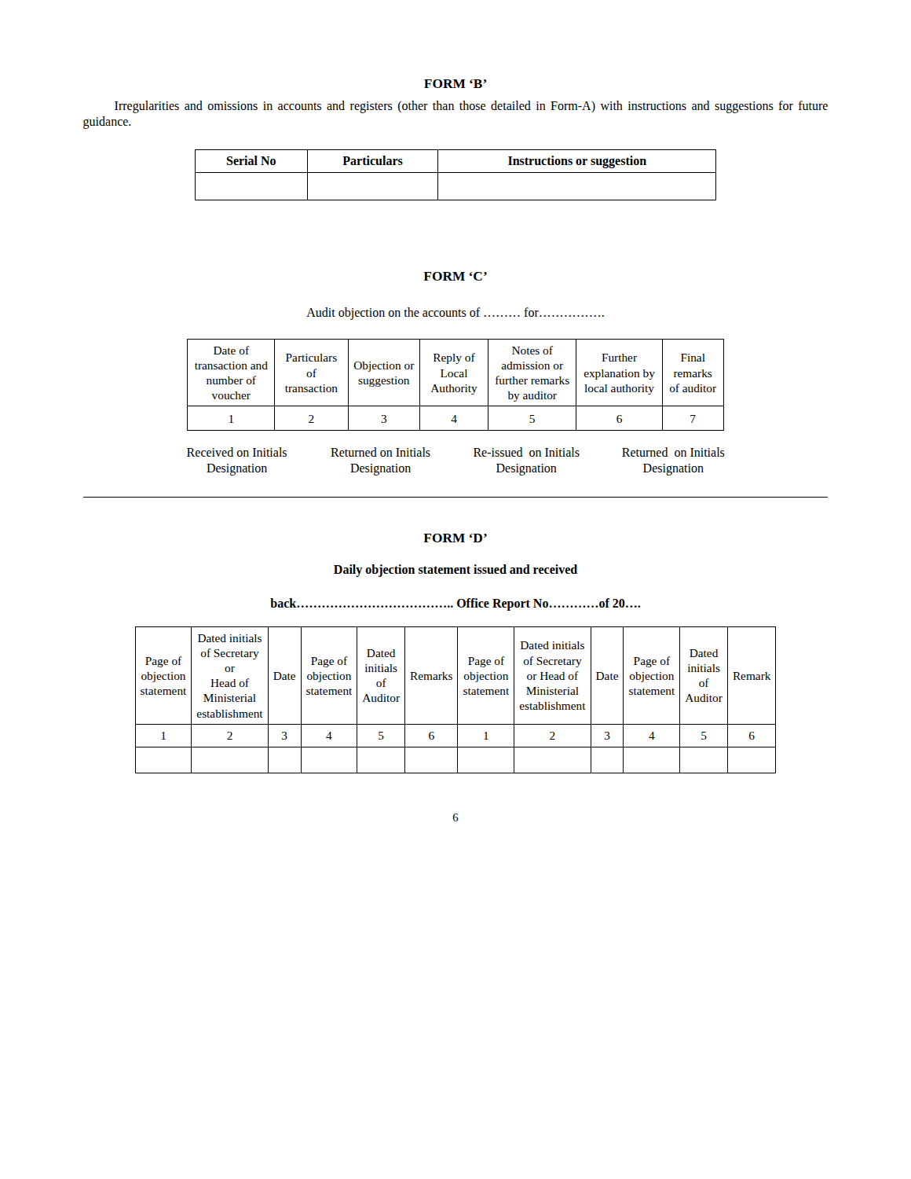FORM ‘B’
Irregularities and omissions in accounts and registers (other than those detailed in Form-A) with instructions and suggestions for future guidance.
| Serial No | Particulars | Instructions or suggestion |
| --- | --- | --- |
FORM ‘C’
Audit objection on the accounts of ……… for…………….
| Date of transaction and number of voucher | Particulars of transaction | Objection or suggestion | Reply of Local Authority | Notes of admission or further remarks by auditor | Further explanation by local authority | Final remarks of auditor |
| --- | --- | --- | --- | --- | --- | --- |
| 1 | 2 | 3 | 4 | 5 | 6 | 7 |
| Received on Initials Designation | Returned on Initials Designation | Re-issued on Initials Designation | Returned on Initials Designation |
FORM ‘D’
Daily objection statement issued and received
back……………………………….. Office Report No…………of 20….
| Page of objection statement | Dated initials of Secretary or Head of Ministerial establishment | Date | Page of objection statement | Dated initials of Auditor | Remarks | Page of objection statement | Dated initials of Secretary or Head of Ministerial establishment | Date | Page of objection statement | Dated initials of Auditor | Remark |
| --- | --- | --- | --- | --- | --- | --- | --- | --- | --- | --- | --- |
| 1 | 2 | 3 | 4 | 5 | 6 | 1 | 2 | 3 | 4 | 5 | 6 |
6